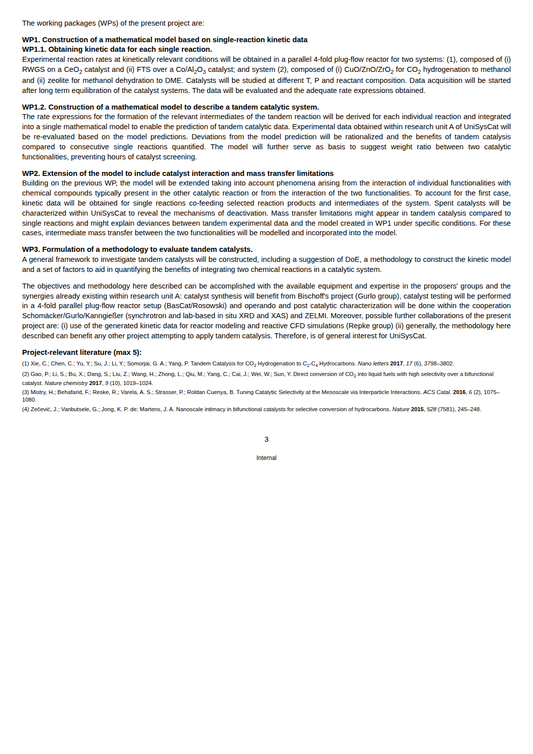The working packages (WPs) of the present project are:
WP1. Construction of a mathematical model based on single-reaction kinetic data
WP1.1. Obtaining kinetic data for each single reaction.
Experimental reaction rates at kinetically relevant conditions will be obtained in a parallel 4-fold plug-flow reactor for two systems: (1), composed of (i) RWGS on a CeO2 catalyst and (ii) FTS over a Co/Al2O3 catalyst; and system (2), composed of (i) CuO/ZnO/ZrO2 for CO2 hydrogenation to methanol and (ii) zeolite for methanol dehydration to DME. Catalysts will be studied at different T, P and reactant composition. Data acquisition will be started after long term equilibration of the catalyst systems. The data will be evaluated and the adequate rate expressions obtained.
WP1.2. Construction of a mathematical model to describe a tandem catalytic system.
The rate expressions for the formation of the relevant intermediates of the tandem reaction will be derived for each individual reaction and integrated into a single mathematical model to enable the prediction of tandem catalytic data. Experimental data obtained within research unit A of UniSysCat will be re-evaluated based on the model predictions. Deviations from the model prediction will be rationalized and the benefits of tandem catalysis compared to consecutive single reactions quantified. The model will further serve as basis to suggest weight ratio between two catalytic functionalities, preventing hours of catalyst screening.
WP2. Extension of the model to include catalyst interaction and mass transfer limitations
Building on the previous WP, the model will be extended taking into account phenomena arising from the interaction of individual functionalities with chemical compounds typically present in the other catalytic reaction or from the interaction of the two functionalities. To account for the first case, kinetic data will be obtained for single reactions co-feeding selected reaction products and intermediates of the system. Spent catalysts will be characterized within UniSysCat to reveal the mechanisms of deactivation. Mass transfer limitations might appear in tandem catalysis compared to single reactions and might explain deviances between tandem experimental data and the model created in WP1 under specific conditions. For these cases, intermediate mass transfer between the two functionalities will be modelled and incorporated into the model.
WP3. Formulation of a methodology to evaluate tandem catalysts.
A general framework to investigate tandem catalysts will be constructed, including a suggestion of DoE, a methodology to construct the kinetic model and a set of factors to aid in quantifying the benefits of integrating two chemical reactions in a catalytic system.
The objectives and methodology here described can be accomplished with the available equipment and expertise in the proposers' groups and the synergies already existing within research unit A: catalyst synthesis will benefit from Bischoff's project (Gurlo group), catalyst testing will be performed in a 4-fold parallel plug-flow reactor setup (BasCat/Rosowski) and operando and post catalytic characterization will be done within the cooperation Schomäcker/Gurlo/Kanngießer (synchrotron and lab-based in situ XRD and XAS) and ZELMI. Moreover, possible further collaborations of the present project are: (i) use of the generated kinetic data for reactor modeling and reactive CFD simulations (Repke group) (ii) generally, the methodology here described can benefit any other project attempting to apply tandem catalysis. Therefore, is of general interest for UniSysCat.
Project-relevant literature (max 5):
(1) Xie, C.; Chen, C.; Yu, Y.; Su, J.; Li, Y.; Somorjai, G. A.; Yang, P. Tandem Catalysis for CO2 Hydrogenation to C2-C4 Hydrocarbons. Nano letters 2017, 17 (6), 3798–3802.
(2) Gao, P.; Li, S.; Bu, X.; Dang, S.; Liu, Z.; Wang, H.; Zhong, L.; Qiu, M.; Yang, C.; Cai, J.; Wei, W.; Sun, Y. Direct conversion of CO2 into liquid fuels with high selectivity over a bifunctional catalyst. Nature chemistry 2017, 9 (10), 1019–1024.
(3) Mistry, H.; Behafarid, F.; Reske, R.; Varela, A. S.; Strasser, P.; Roldan Cuenya, B. Tuning Catalytic Selectivity at the Mesoscale via Interparticle Interactions. ACS Catal. 2016, 6 (2), 1075–1080.
(4) Zečević, J.; Vanbutsele, G.; Jong, K. P. de; Martens, J. A. Nanoscale intimacy in bifunctional catalysts for selective conversion of hydrocarbons. Nature 2015, 528 (7581), 245–248.
3
Internal